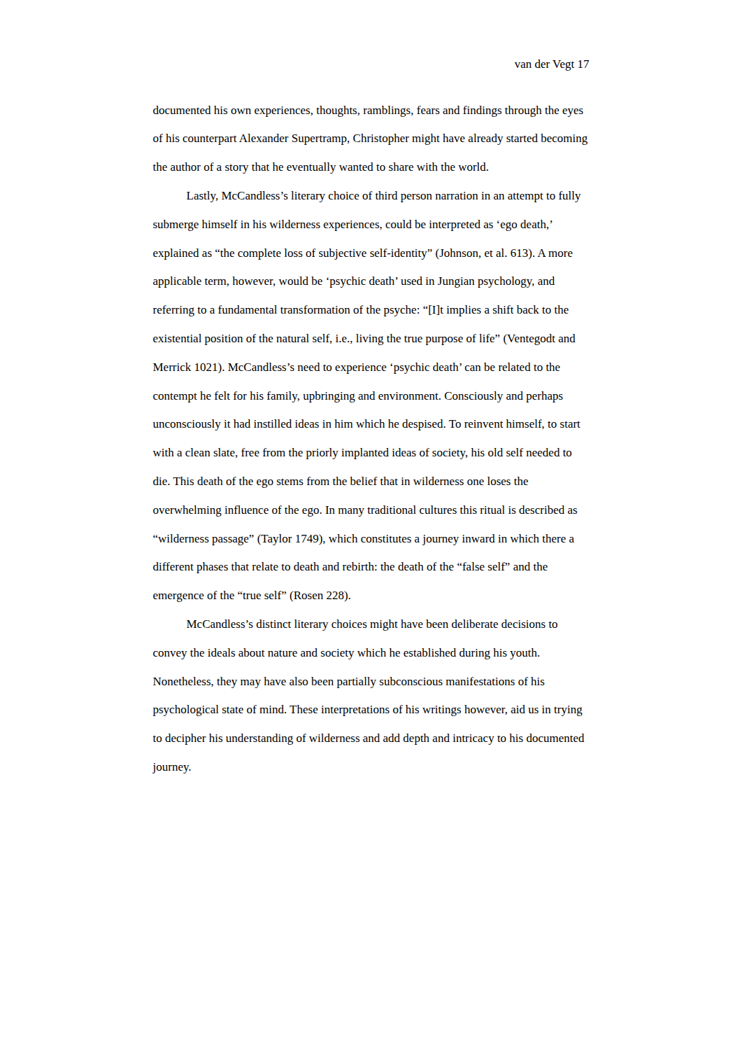van der Vegt 17
documented his own experiences, thoughts, ramblings, fears and findings through the eyes of his counterpart Alexander Supertramp, Christopher might have already started becoming the author of a story that he eventually wanted to share with the world.
Lastly, McCandless’s literary choice of third person narration in an attempt to fully submerge himself in his wilderness experiences, could be interpreted as ‘ego death,’ explained as “the complete loss of subjective self-identity” (Johnson, et al. 613). A more applicable term, however, would be ‘psychic death’ used in Jungian psychology, and referring to a fundamental transformation of the psyche: “[I]t implies a shift back to the existential position of the natural self, i.e., living the true purpose of life” (Ventegodt and Merrick 1021). McCandless’s need to experience ‘psychic death’ can be related to the contempt he felt for his family, upbringing and environment. Consciously and perhaps unconsciously it had instilled ideas in him which he despised. To reinvent himself, to start with a clean slate, free from the priorly implanted ideas of society, his old self needed to die. This death of the ego stems from the belief that in wilderness one loses the overwhelming influence of the ego. In many traditional cultures this ritual is described as “wilderness passage” (Taylor 1749), which constitutes a journey inward in which there a different phases that relate to death and rebirth: the death of the “false self” and the emergence of the “true self” (Rosen 228).
McCandless’s distinct literary choices might have been deliberate decisions to convey the ideals about nature and society which he established during his youth. Nonetheless, they may have also been partially subconscious manifestations of his psychological state of mind. These interpretations of his writings however, aid us in trying to decipher his understanding of wilderness and add depth and intricacy to his documented journey.